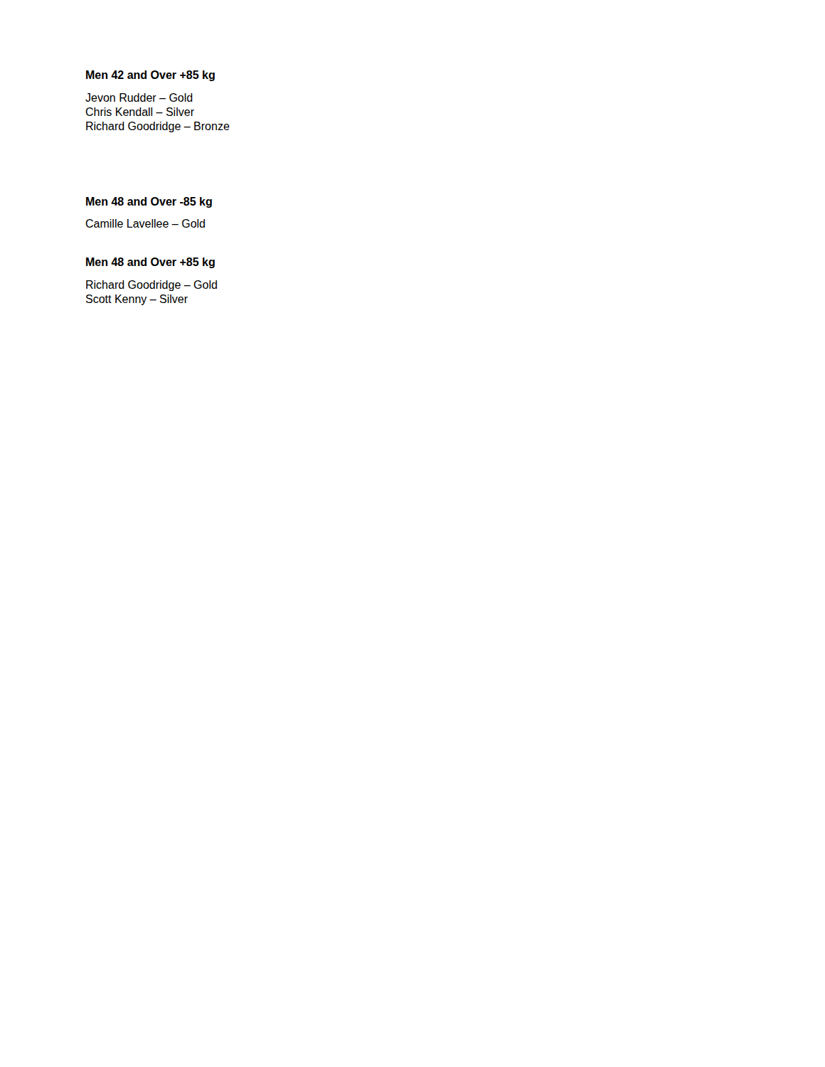Men 42 and Over +85 kg
Jevon Rudder – Gold
Chris Kendall – Silver
Richard Goodridge – Bronze
Men 48 and Over -85 kg
Camille Lavellee – Gold
Men 48 and Over +85 kg
Richard Goodridge – Gold
Scott Kenny – Silver